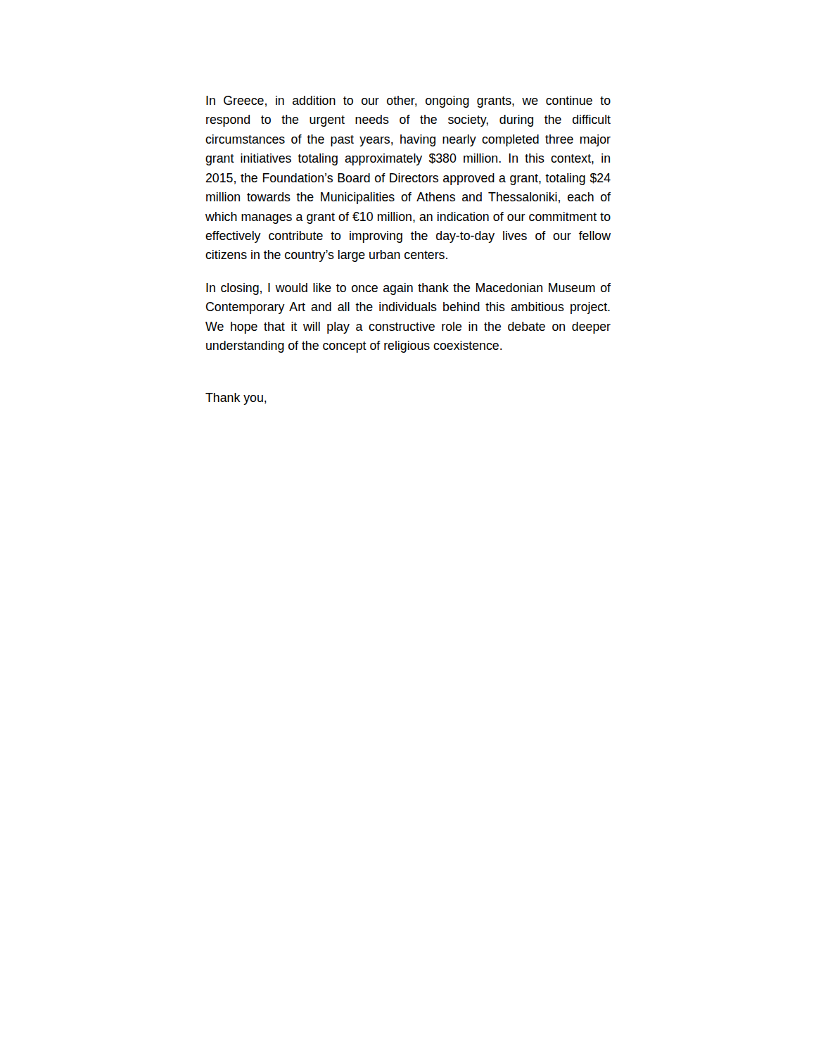In Greece, in addition to our other, ongoing grants, we continue to respond to the urgent needs of the society, during the difficult circumstances of the past years, having nearly completed three major grant initiatives totaling approximately $380 million. In this context, in 2015, the Foundation’s Board of Directors approved a grant, totaling $24 million towards the Municipalities of Athens and Thessaloniki, each of which manages a grant of €10 million, an indication of our commitment to effectively contribute to improving the day-to-day lives of our fellow citizens in the country’s large urban centers.
In closing, I would like to once again thank the Macedonian Museum of Contemporary Art and all the individuals behind this ambitious project. We hope that it will play a constructive role in the debate on deeper understanding of the concept of religious coexistence.
Thank you,